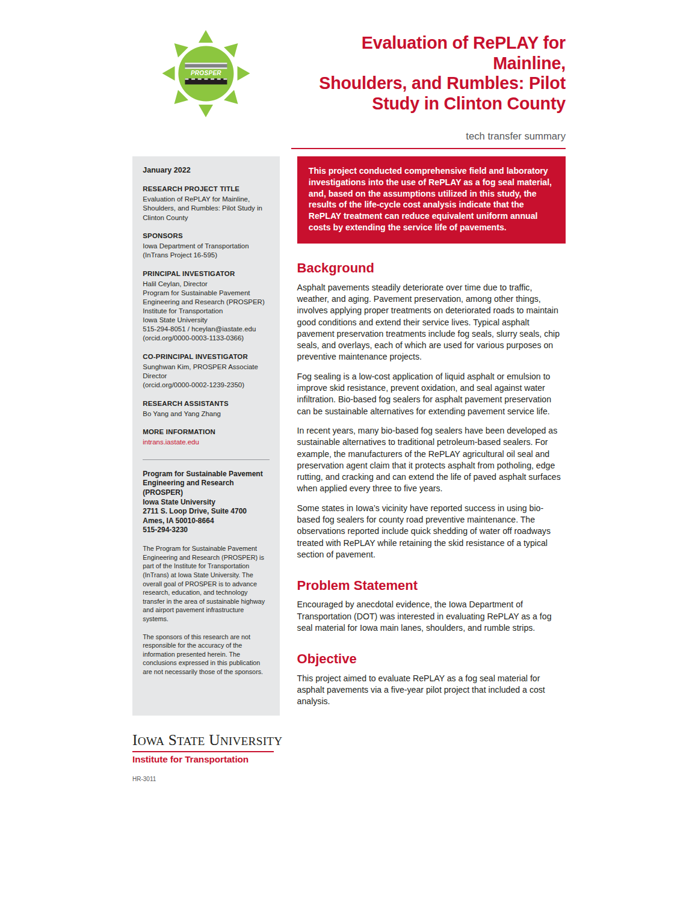PROSPER
Evaluation of RePLAY for Mainline,
Shoulders, and Rumbles: Pilot
Study in Clinton County
tech transfer summary
January 2022
Research Project Title
Evaluation of RePLAY for Mainline, Shoulders, and Rumbles: Pilot Study in Clinton County
Sponsors
Iowa Department of Transportation
(InTrans Project 16-595)
Principal Investigator
Halil Ceylan, Director
Program for Sustainable Pavement Engineering and Research (PROSPER)
Institute for Transportation
Iowa State University
515-294-8051 / hceylan@iastate.edu
(orcid.org/0000-0003-1133-0366)
Co-Principal Investigator
Sunghwan Kim, PROSPER Associate Director
(orcid.org/0000-0002-1239-2350)
Research Assistants
Bo Yang and Yang Zhang
More Information
intrans.iastate.edu
Program for Sustainable Pavement Engineering and Research (PROSPER)
Iowa State University
2711 S. Loop Drive, Suite 4700
Ames, IA 50010-8664
515-294-3230
The Program for Sustainable Pavement Engineering and Research (PROSPER) is part of the Institute for Transportation (InTrans) at Iowa State University. The overall goal of PROSPER is to advance research, education, and technology transfer in the area of sustainable highway and airport pavement infrastructure systems.
The sponsors of this research are not responsible for the accuracy of the information presented herein. The conclusions expressed in this publication are not necessarily those of the sponsors.
This project conducted comprehensive field and laboratory investigations into the use of RePLAY as a fog seal material, and, based on the assumptions utilized in this study, the results of the life-cycle cost analysis indicate that the RePLAY treatment can reduce equivalent uniform annual costs by extending the service life of pavements.
Background
Asphalt pavements steadily deteriorate over time due to traffic, weather, and aging. Pavement preservation, among other things, involves applying proper treatments on deteriorated roads to maintain good conditions and extend their service lives. Typical asphalt pavement preservation treatments include fog seals, slurry seals, chip seals, and overlays, each of which are used for various purposes on preventive maintenance projects.
Fog sealing is a low-cost application of liquid asphalt or emulsion to improve skid resistance, prevent oxidation, and seal against water infiltration. Bio-based fog sealers for asphalt pavement preservation can be sustainable alternatives for extending pavement service life.
In recent years, many bio-based fog sealers have been developed as sustainable alternatives to traditional petroleum-based sealers. For example, the manufacturers of the RePLAY agricultural oil seal and preservation agent claim that it protects asphalt from potholing, edge rutting, and cracking and can extend the life of paved asphalt surfaces when applied every three to five years.
Some states in Iowa’s vicinity have reported success in using bio-based fog sealers for county road preventive maintenance. The observations reported include quick shedding of water off roadways treated with RePLAY while retaining the skid resistance of a typical section of pavement.
Problem Statement
Encouraged by anecdotal evidence, the Iowa Department of Transportation (DOT) was interested in evaluating RePLAY as a fog seal material for Iowa main lanes, shoulders, and rumble strips.
Objective
This project aimed to evaluate RePLAY as a fog seal material for asphalt pavements via a five-year pilot project that included a cost analysis.
IOWA STATE UNIVERSITY
Institute for Transportation
HR-3011